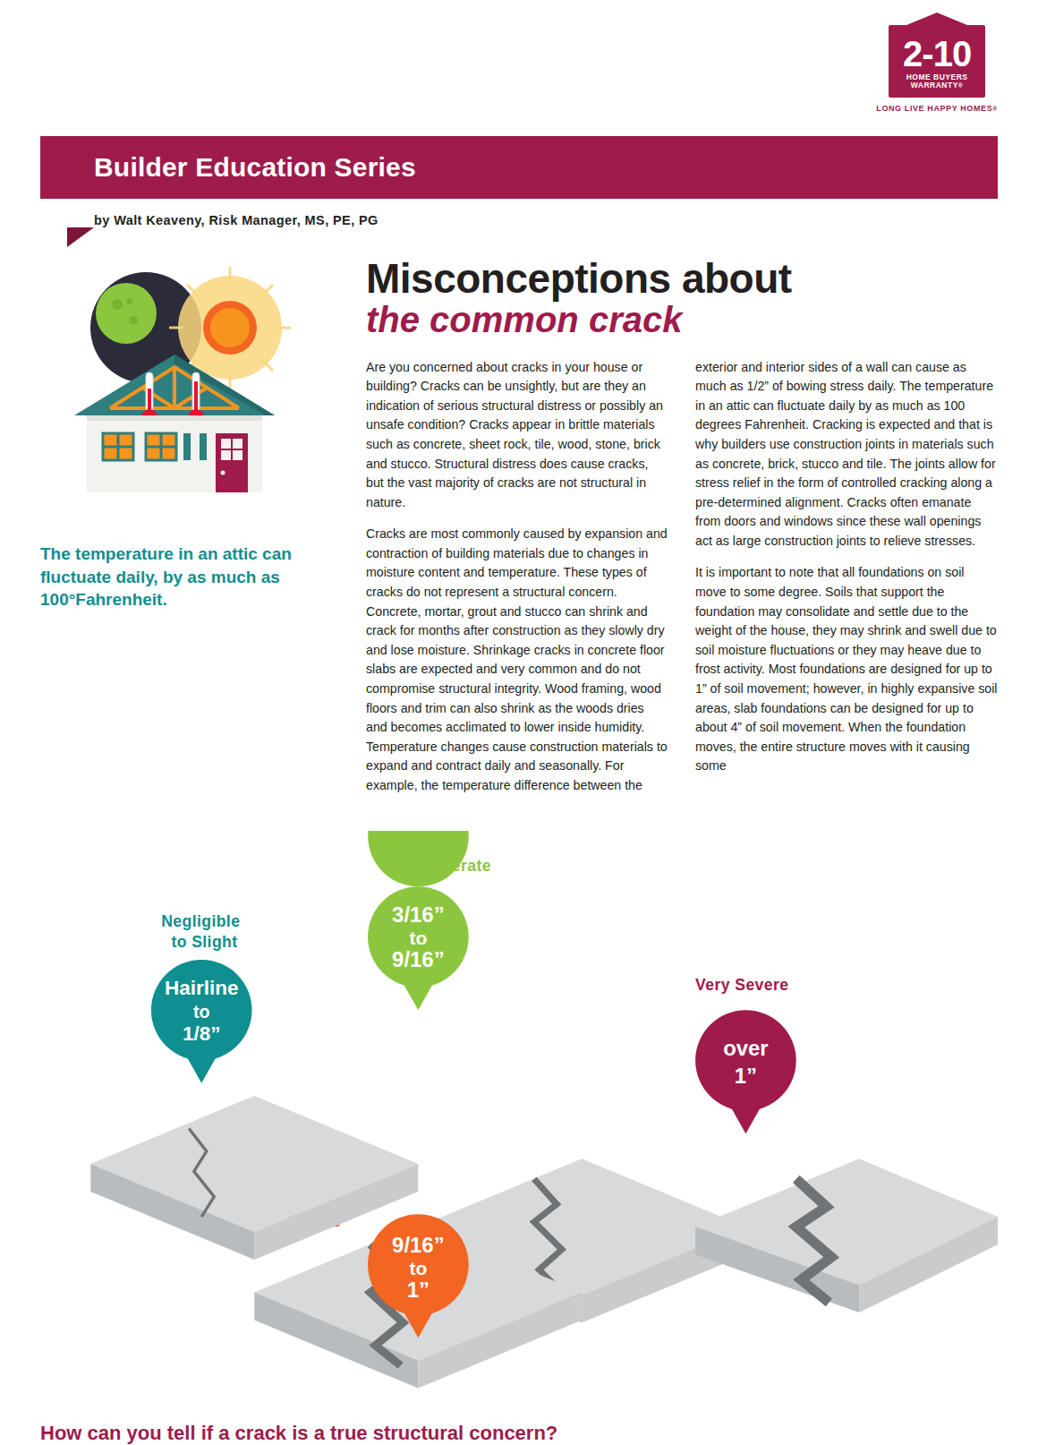2-10
HOME BUYERS
WARRANTY®
LONG LIVE HAPPY HOMES®
Builder Education Series
by Walt Keaveny, Risk Manager, MS, PE, PG
The temperature in an attic can fluctuate daily, by as much as 100°Fahrenheit.
Misconceptions about the common crack
Are you concerned about cracks in your house or building? Cracks can be unsightly, but are they an indication of serious structural distress or possibly an unsafe condition? Cracks appear in brittle materials such as concrete, sheet rock, tile, wood, stone, brick and stucco. Structural distress does cause cracks, but the vast majority of cracks are not structural in nature.
Cracks are most commonly caused by expansion and contraction of building materials due to changes in moisture content and temperature. These types of cracks do not represent a structural concern. Concrete, mortar, grout and stucco can shrink and crack for months after construction as they slowly dry and lose moisture. Shrinkage cracks in concrete floor slabs are expected and very common and do not compromise structural integrity. Wood framing, wood floors and trim can also shrink as the woods dries and becomes acclimated to lower inside humidity. Temperature changes cause construction materials to expand and contract daily and seasonally. For example, the temperature difference between the exterior and interior sides of a wall can cause as much as 1/2” of bowing stress daily. The temperature in an attic can fluctuate daily by as much as 100 degrees Fahrenheit. Cracking is expected and that is why builders use construction joints in materials such as concrete, brick, stucco and tile. The joints allow for stress relief in the form of controlled cracking along a pre-determined alignment. Cracks often emanate from doors and windows since these wall openings act as large construction joints to relieve stresses.
It is important to note that all foundations on soil move to some degree. Soils that support the foundation may consolidate and settle due to the weight of the house, they may shrink and swell due to soil moisture fluctuations or they may heave due to frost activity. Most foundations are designed for up to 1” of soil movement; however, in highly expansive soil areas, slab foundations can be designed for up to about 4” of soil movement. When the foundation moves, the entire structure moves with it causing some
Moderate Negligible to Slight Very Severe Severe 3/16” to 9/16” Hairline to 1/8” over 1” 9/16” to 1”
How can you tell if a crack is a true structural concern?